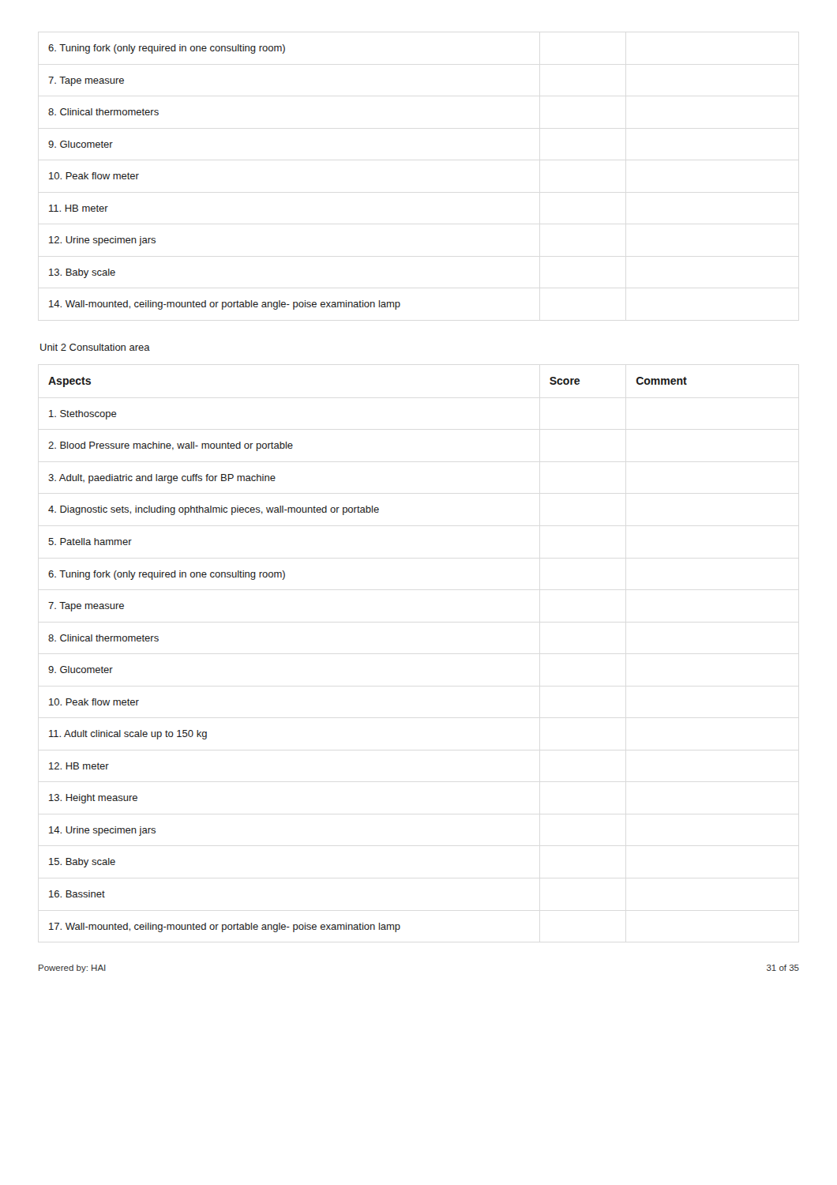| 6. Tuning fork (only required in one consulting room) | | |
| 7. Tape measure | | |
| 8. Clinical thermometers | | |
| 9. Glucometer | | |
| 10. Peak flow meter | | |
| 11. HB meter | | |
| 12. Urine specimen jars | | |
| 13. Baby scale | | |
| 14. Wall-mounted, ceiling-mounted or portable angle- poise examination lamp | | |
Unit 2 Consultation area
| Aspects | Score | Comment |
| --- | --- | --- |
| 1. Stethoscope | | |
| 2. Blood Pressure machine, wall- mounted or portable | | |
| 3. Adult, paediatric and large cuffs for BP machine | | |
| 4. Diagnostic sets, including ophthalmic pieces, wall-mounted or portable | | |
| 5. Patella hammer | | |
| 6. Tuning fork (only required in one consulting room) | | |
| 7. Tape measure | | |
| 8. Clinical thermometers | | |
| 9. Glucometer | | |
| 10. Peak flow meter | | |
| 11. Adult clinical scale up to 150 kg | | |
| 12. HB meter | | |
| 13. Height measure | | |
| 14. Urine specimen jars | | |
| 15. Baby scale | | |
| 16. Bassinet | | |
| 17. Wall-mounted, ceiling-mounted or portable angle- poise examination lamp | | |
Powered by: HAI
31 of 35